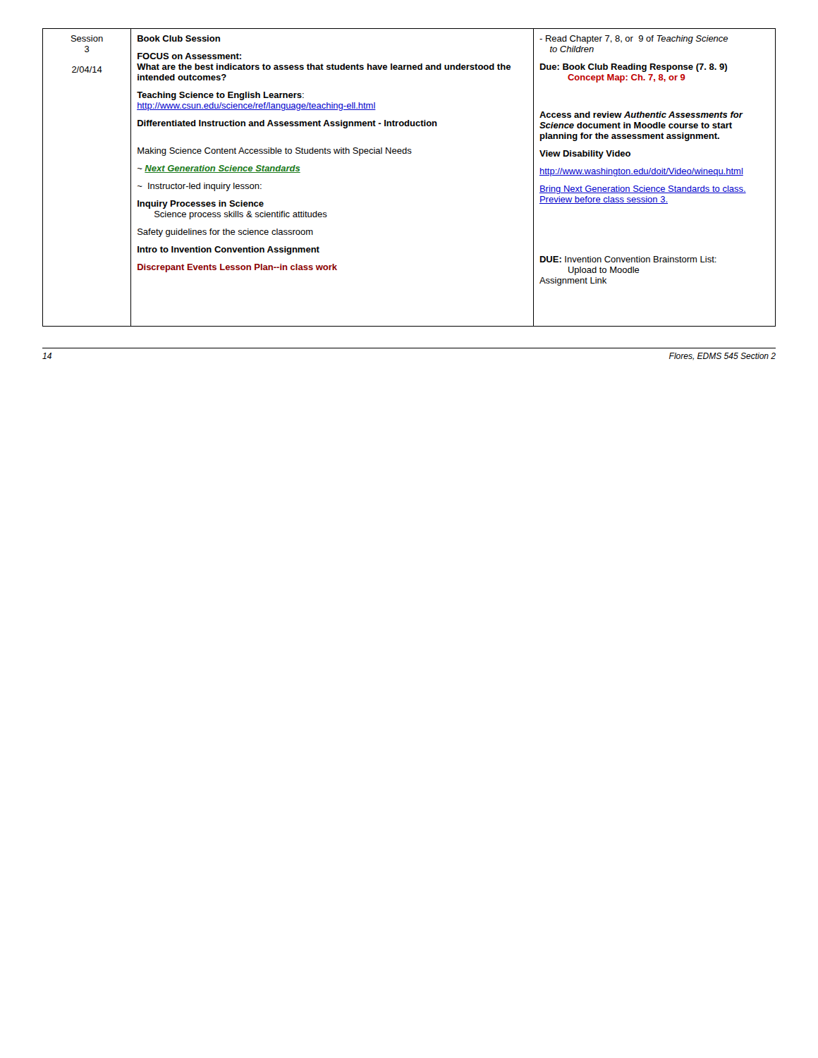| Session 3 2/04/14 | Book Club Session FOCUS on Assessment: What are the best indicators to assess that students have learned and understood the intended outcomes? Teaching Science to English Learners : http://www.csun.edu/science/ref/language/teaching-ell.html Differentiated Instruction and Assessment Assignment - Introduction Making Science Content Accessible to Students with Special Needs ~ Next Generation Science Standards ~ Instructor-led inquiry lesson: Inquiry Processes in Science Science process skills & scientific attitudes Safety guidelines for the science classroom Intro to Invention Convention Assignment Discrepant Events Lesson Plan--in class work | - Read Chapter 7, 8, or 9 of Teaching Science to Children Due: Book Club Reading Response ( 7. 8. 9) Concept Map: Ch. 7, 8, or 9 Access and review Authentic Assessments for Science document in Moodle course to start planning for the assessment assignment. View Disability Video http://www.washington.edu/doit/Video/winequ.html Bring Next Generation Science Standards to class. Preview before class session 3. DUE: Invention Convention Brainstorm List: Upload to Moodle Assignment Link |
14
Flores, EDMS 545 Section 2